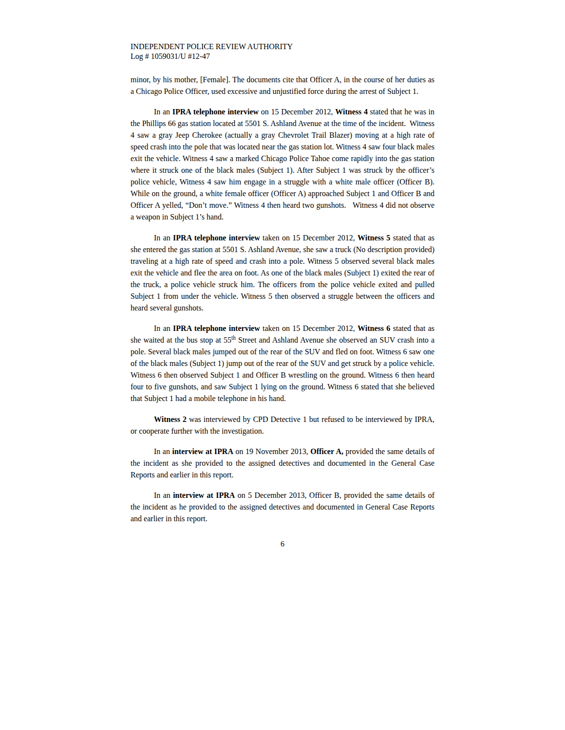INDEPENDENT POLICE REVIEW AUTHORITY
Log # 1059031/U #12-47
minor, by his mother, [Female]. The documents cite that Officer A, in the course of her duties as a Chicago Police Officer, used excessive and unjustified force during the arrest of Subject 1.
In an IPRA telephone interview on 15 December 2012, Witness 4 stated that he was in the Phillips 66 gas station located at 5501 S. Ashland Avenue at the time of the incident. Witness 4 saw a gray Jeep Cherokee (actually a gray Chevrolet Trail Blazer) moving at a high rate of speed crash into the pole that was located near the gas station lot. Witness 4 saw four black males exit the vehicle. Witness 4 saw a marked Chicago Police Tahoe come rapidly into the gas station where it struck one of the black males (Subject 1). After Subject 1 was struck by the officer’s police vehicle, Witness 4 saw him engage in a struggle with a white male officer (Officer B). While on the ground, a white female officer (Officer A) approached Subject 1 and Officer B and Officer A yelled, “Don’t move.” Witness 4 then heard two gunshots. Witness 4 did not observe a weapon in Subject 1’s hand.
In an IPRA telephone interview taken on 15 December 2012, Witness 5 stated that as she entered the gas station at 5501 S. Ashland Avenue, she saw a truck (No description provided) traveling at a high rate of speed and crash into a pole. Witness 5 observed several black males exit the vehicle and flee the area on foot. As one of the black males (Subject 1) exited the rear of the truck, a police vehicle struck him. The officers from the police vehicle exited and pulled Subject 1 from under the vehicle. Witness 5 then observed a struggle between the officers and heard several gunshots.
In an IPRA telephone interview taken on 15 December 2012, Witness 6 stated that as she waited at the bus stop at 55th Street and Ashland Avenue she observed an SUV crash into a pole. Several black males jumped out of the rear of the SUV and fled on foot. Witness 6 saw one of the black males (Subject 1) jump out of the rear of the SUV and get struck by a police vehicle. Witness 6 then observed Subject 1 and Officer B wrestling on the ground. Witness 6 then heard four to five gunshots, and saw Subject 1 lying on the ground. Witness 6 stated that she believed that Subject 1 had a mobile telephone in his hand.
Witness 2 was interviewed by CPD Detective 1 but refused to be interviewed by IPRA, or cooperate further with the investigation.
In an interview at IPRA on 19 November 2013, Officer A, provided the same details of the incident as she provided to the assigned detectives and documented in the General Case Reports and earlier in this report.
In an interview at IPRA on 5 December 2013, Officer B, provided the same details of the incident as he provided to the assigned detectives and documented in General Case Reports and earlier in this report.
6